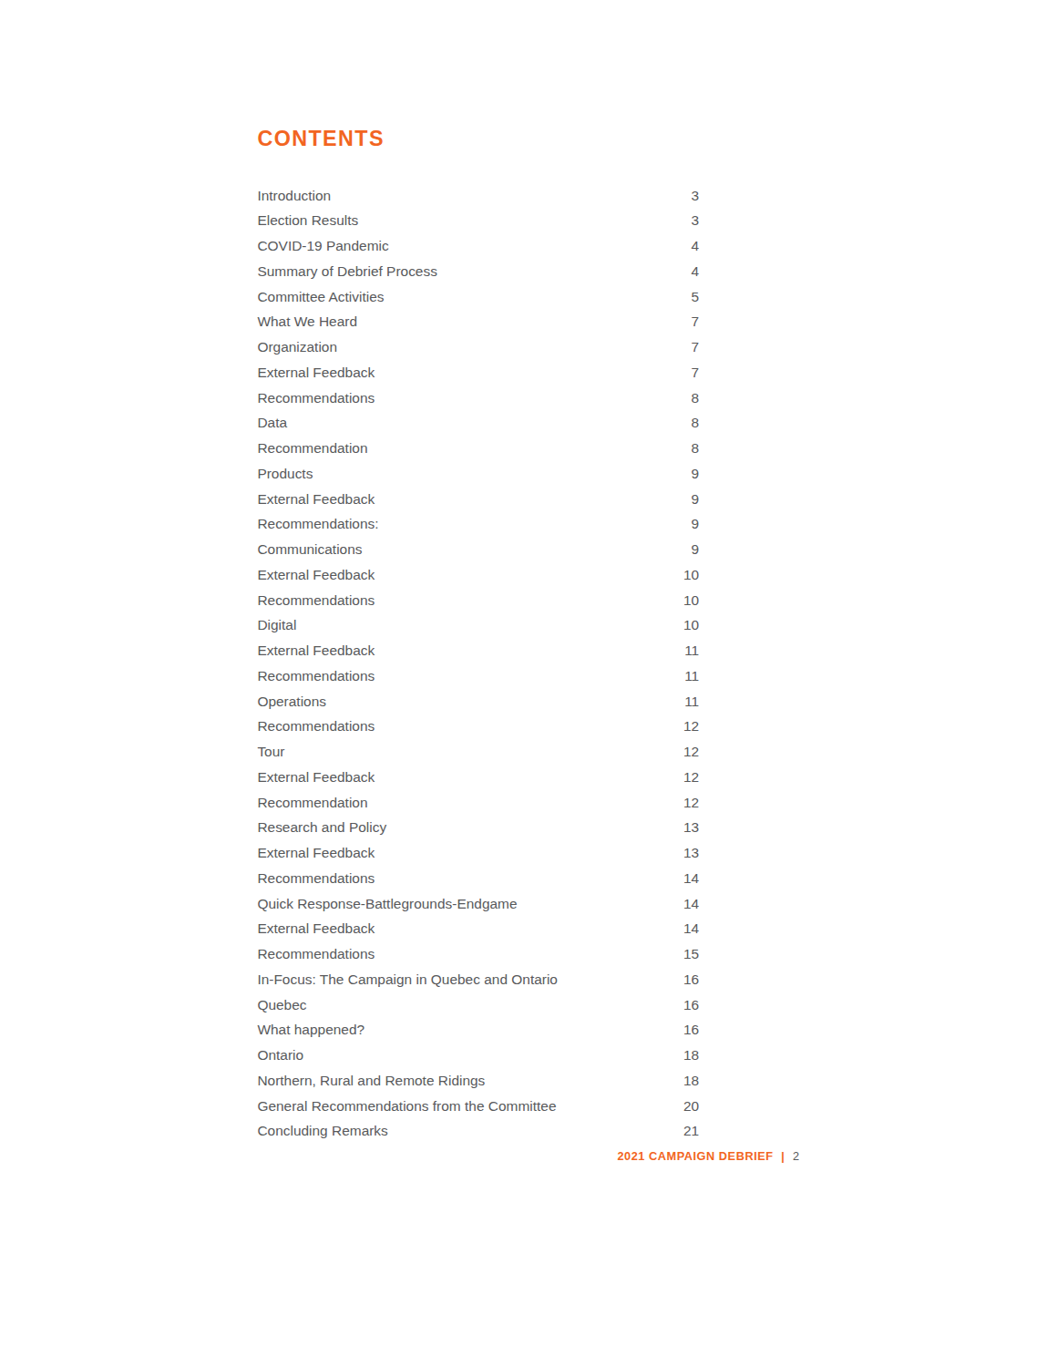Contents
Introduction 3
Election Results 3
COVID-19 Pandemic 4
Summary of Debrief Process 4
Committee Activities 5
What We Heard 7
Organization 7
External Feedback 7
Recommendations 8
Data 8
Recommendation 8
Products 9
External Feedback 9
Recommendations: 9
Communications 9
External Feedback 10
Recommendations 10
Digital 10
External Feedback 11
Recommendations 11
Operations 11
Recommendations 12
Tour 12
External Feedback 12
Recommendation 12
Research and Policy 13
External Feedback 13
Recommendations 14
Quick Response-Battlegrounds-Endgame 14
External Feedback 14
Recommendations 15
In-Focus: The Campaign in Quebec and Ontario 16
Quebec 16
What happened? 16
Ontario 18
Northern, Rural and Remote Ridings 18
General Recommendations from the Committee 20
Concluding Remarks 21
2021 Campaign Debrief | 2